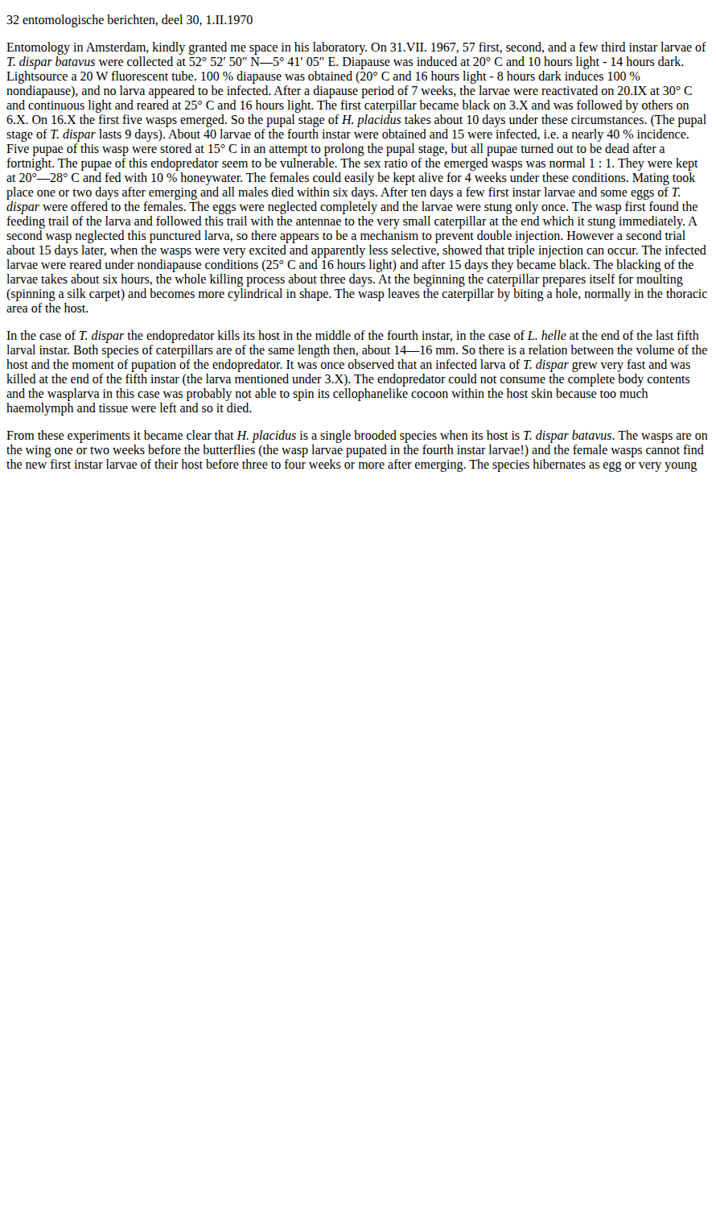32 entomologische berichten, deel 30, 1.II.1970
Entomology in Amsterdam, kindly granted me space in his laboratory. On 31.VII. 1967, 57 first, second, and a few third instar larvae of T. dispar batavus were collected at 52° 52′ 50″ N—5° 41′ 05″ E. Diapause was induced at 20° C and 10 hours light - 14 hours dark. Lightsource a 20 W fluorescent tube. 100 % diapause was obtained (20° C and 16 hours light - 8 hours dark induces 100 % nondiapause), and no larva appeared to be infected. After a diapause period of 7 weeks, the larvae were reactivated on 20.IX at 30° C and continuous light and reared at 25° C and 16 hours light. The first caterpillar became black on 3.X and was followed by others on 6.X. On 16.X the first five wasps emerged. So the pupal stage of H. placidus takes about 10 days under these circumstances. (The pupal stage of T. dispar lasts 9 days). About 40 larvae of the fourth instar were obtained and 15 were infected, i.e. a nearly 40 % incidence. Five pupae of this wasp were stored at 15° C in an attempt to prolong the pupal stage, but all pupae turned out to be dead after a fortnight. The pupae of this endopredator seem to be vulnerable. The sex ratio of the emerged wasps was normal 1 : 1. They were kept at 20°—28° C and fed with 10 % honeywater. The females could easily be kept alive for 4 weeks under these conditions. Mating took place one or two days after emerging and all males died within six days. After ten days a few first instar larvae and some eggs of T. dispar were offered to the females. The eggs were neglected completely and the larvae were stung only once. The wasp first found the feeding trail of the larva and followed this trail with the antennae to the very small caterpillar at the end which it stung immediately. A second wasp neglected this punctured larva, so there appears to be a mechanism to prevent double injection. However a second trial about 15 days later, when the wasps were very excited and apparently less selective, showed that triple injection can occur. The infected larvae were reared under nondiapause conditions (25° C and 16 hours light) and after 15 days they became black. The blacking of the larvae takes about six hours, the whole killing process about three days. At the beginning the caterpillar prepares itself for moulting (spinning a silk carpet) and becomes more cylindrical in shape. The wasp leaves the caterpillar by biting a hole, normally in the thoracic area of the host.
In the case of T. dispar the endopredator kills its host in the middle of the fourth instar, in the case of L. helle at the end of the last fifth larval instar. Both species of caterpillars are of the same length then, about 14—16 mm. So there is a relation between the volume of the host and the moment of pupation of the endopredator. It was once observed that an infected larva of T. dispar grew very fast and was killed at the end of the fifth instar (the larva mentioned under 3.X). The endopredator could not consume the complete body contents and the wasplarva in this case was probably not able to spin its cellophanelike cocoon within the host skin because too much haemolymph and tissue were left and so it died.
From these experiments it became clear that H. placidus is a single brooded species when its host is T. dispar batavus. The wasps are on the wing one or two weeks before the butterflies (the wasp larvae pupated in the fourth instar larvae!) and the female wasps cannot find the new first instar larvae of their host before three to four weeks or more after emerging. The species hibernates as egg or very young